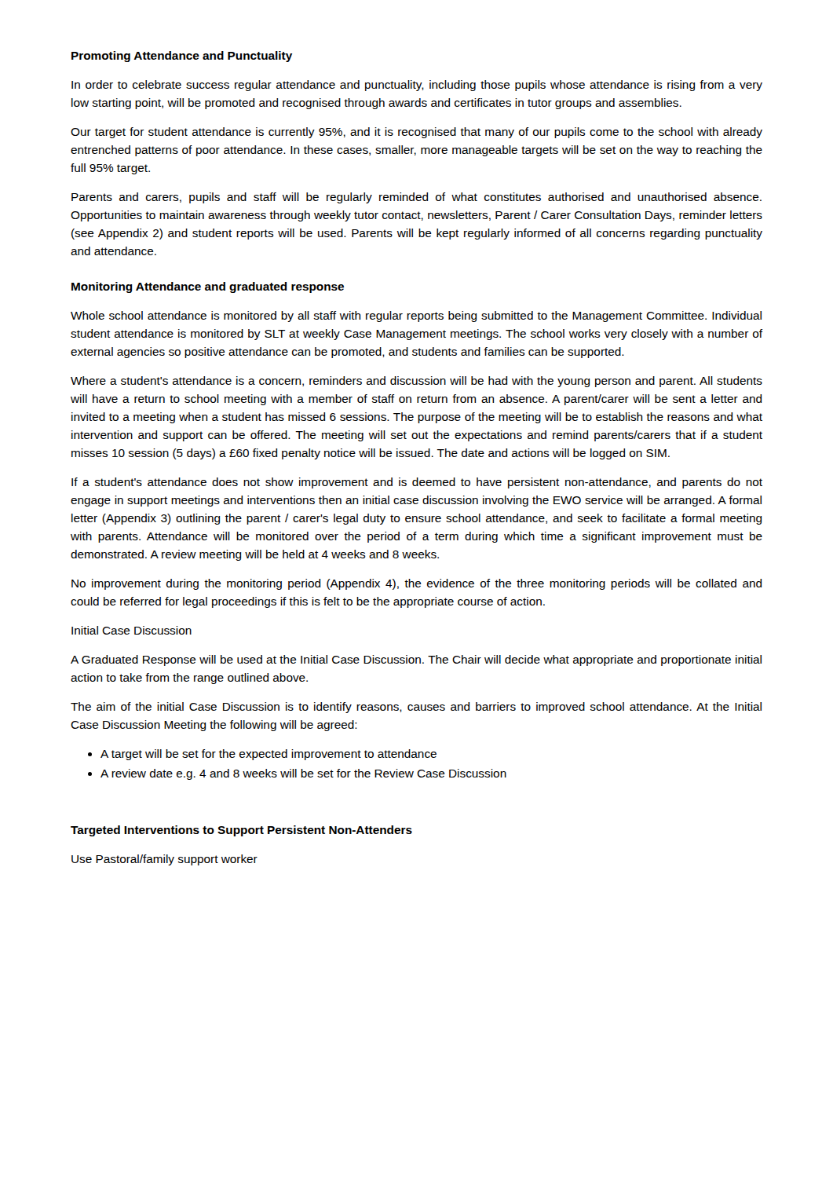Promoting Attendance and Punctuality
In order to celebrate success regular attendance and punctuality, including those pupils whose attendance is rising from a very low starting point, will be promoted and recognised through awards and certificates in tutor groups and assemblies.
Our target for student attendance is currently 95%, and it is recognised that many of our pupils come to the school with already entrenched patterns of poor attendance. In these cases, smaller, more manageable targets will be set on the way to reaching the full 95% target.
Parents and carers, pupils and staff will be regularly reminded of what constitutes authorised and unauthorised absence. Opportunities to maintain awareness through weekly tutor contact, newsletters, Parent / Carer Consultation Days, reminder letters (see Appendix 2) and student reports will be used. Parents will be kept regularly informed of all concerns regarding punctuality and attendance.
Monitoring Attendance and graduated response
Whole school attendance is monitored by all staff with regular reports being submitted to the Management Committee. Individual student attendance is monitored by SLT at weekly Case Management meetings. The school works very closely with a number of external agencies so positive attendance can be promoted, and students and families can be supported.
Where a student's attendance is a concern, reminders and discussion will be had with the young person and parent. All students will have a return to school meeting with a member of staff on return from an absence. A parent/carer will be sent a letter and invited to a meeting when a student has missed 6 sessions. The purpose of the meeting will be to establish the reasons and what intervention and support can be offered. The meeting will set out the expectations and remind parents/carers that if a student misses 10 session (5 days) a £60 fixed penalty notice will be issued. The date and actions will be logged on SIM.
If a student's attendance does not show improvement and is deemed to have persistent non-attendance, and parents do not engage in support meetings and interventions then an initial case discussion involving the EWO service will be arranged. A formal letter (Appendix 3) outlining the parent / carer's legal duty to ensure school attendance, and seek to facilitate a formal meeting with parents. Attendance will be monitored over the period of a term during which time a significant improvement must be demonstrated. A review meeting will be held at 4 weeks and 8 weeks.
No improvement during the monitoring period (Appendix 4), the evidence of the three monitoring periods will be collated and could be referred for legal proceedings if this is felt to be the appropriate course of action.
Initial Case Discussion
A Graduated Response will be used at the Initial Case Discussion. The Chair will decide what appropriate and proportionate initial action to take from the range outlined above.
The aim of the initial Case Discussion is to identify reasons, causes and barriers to improved school attendance. At the Initial Case Discussion Meeting the following will be agreed:
A target will be set for the expected improvement to attendance
A review date e.g. 4 and 8 weeks will be set for the Review Case Discussion
Targeted Interventions to Support Persistent Non-Attenders
Use Pastoral/family support worker